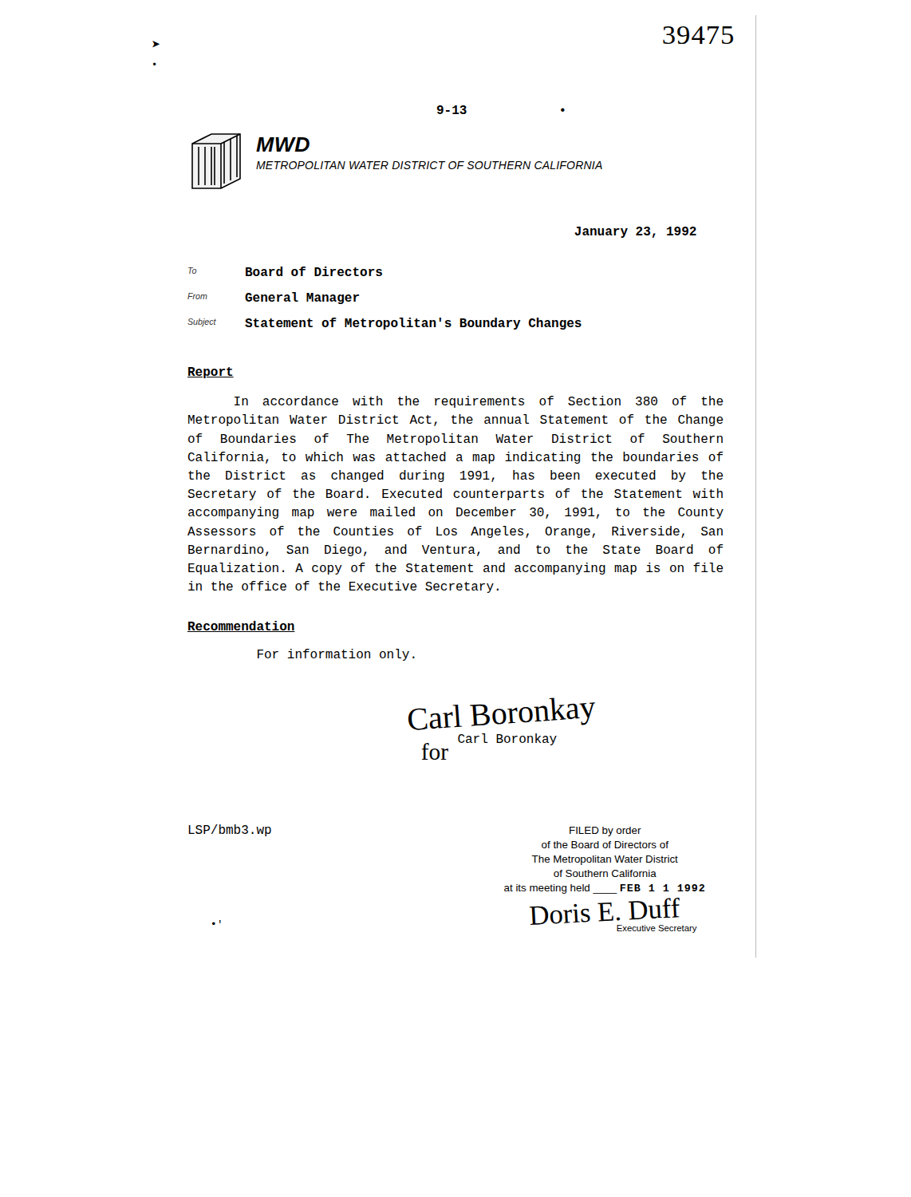39475
➤ •
9-13•
MWD
METROPOLITAN WATER DISTRICT OF SOUTHERN CALIFORNIA
January 23, 1992
| To | Board of Directors |
| From | General Manager |
| Subject | Statement of Metropolitan's Boundary Changes |
Report
In accordance with the requirements of Section 380 of the Metropolitan Water District Act, the annual Statement of the Change of Boundaries of The Metropolitan Water District of Southern California, to which was attached a map indicating the boundaries of the District as changed during 1991, has been executed by the Secretary of the Board. Executed counterparts of the Statement with accompanying map were mailed on December 30, 1991, to the County Assessors of the Counties of Los Angeles, Orange, Riverside, San Bernardino, San Diego, and Ventura, and to the State Board of Equalization. A copy of the Statement and accompanying map is on file in the office of the Executive Secretary.
Recommendation
For information only.
for Carl Boronkay
Carl Boronkay
LSP/bmb3.wp
FILED by order of the Board of Directors of The Metropolitan Water District of Southern California at its meeting held ____ FEB 1 1 1992 Doris E. Duff
Executive Secretary
•'